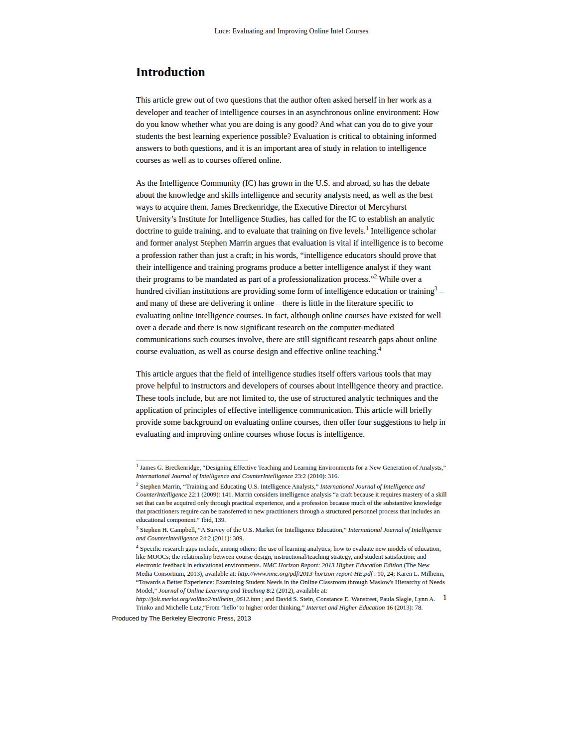Luce: Evaluating and Improving Online Intel Courses
Introduction
This article grew out of two questions that the author often asked herself in her work as a developer and teacher of intelligence courses in an asynchronous online environment: How do you know whether what you are doing is any good? And what can you do to give your students the best learning experience possible? Evaluation is critical to obtaining informed answers to both questions, and it is an important area of study in relation to intelligence courses as well as to courses offered online.
As the Intelligence Community (IC) has grown in the U.S. and abroad, so has the debate about the knowledge and skills intelligence and security analysts need, as well as the best ways to acquire them. James Breckenridge, the Executive Director of Mercyhurst University’s Institute for Intelligence Studies, has called for the IC to establish an analytic doctrine to guide training, and to evaluate that training on five levels.1 Intelligence scholar and former analyst Stephen Marrin argues that evaluation is vital if intelligence is to become a profession rather than just a craft; in his words, “intelligence educators should prove that their intelligence and training programs produce a better intelligence analyst if they want their programs to be mandated as part of a professionalization process.”2 While over a hundred civilian institutions are providing some form of intelligence education or training3 – and many of these are delivering it online – there is little in the literature specific to evaluating online intelligence courses. In fact, although online courses have existed for well over a decade and there is now significant research on the computer-mediated communications such courses involve, there are still significant research gaps about online course evaluation, as well as course design and effective online teaching.4
This article argues that the field of intelligence studies itself offers various tools that may prove helpful to instructors and developers of courses about intelligence theory and practice. These tools include, but are not limited to, the use of structured analytic techniques and the application of principles of effective intelligence communication. This article will briefly provide some background on evaluating online courses, then offer four suggestions to help in evaluating and improving online courses whose focus is intelligence.
1 James G. Breckenridge, “Designing Effective Teaching and Learning Environments for a New Generation of Analysts,” International Journal of Intelligence and CounterIntelligence 23:2 (2010): 316.
2 Stephen Marrin, “Training and Educating U.S. Intelligence Analysts,” International Journal of Intelligence and CounterIntelligence 22:1 (2009): 141. Marrin considers intelligence analysis “a craft because it requires mastery of a skill set that can be acquired only through practical experience, and a profession because much of the substantive knowledge that practitioners require can be transferred to new practitioners through a structured personnel process that includes an educational component.” Ibid, 139.
3 Stephen H. Campbell, “A Survey of the U.S. Market for Intelligence Education,” International Journal of Intelligence and CounterIntelligence 24:2 (2011): 309.
4 Specific research gaps include, among others: the use of learning analytics; how to evaluate new models of education, like MOOCs; the relationship between course design, instructional/teaching strategy, and student satisfaction; and electronic feedback in educational environments. NMC Horizon Report: 2013 Higher Education Edition (The New Media Consortium, 2013), available at: http://www.nmc.org/pdf/2013-horizon-report-HE.pdf : 10, 24; Karen L. Milheim, “Towards a Better Experience: Examining Student Needs in the Online Classroom through Maslow's Hierarchy of Needs Model,” Journal of Online Learning and Teaching 8:2 (2012), available at: http://jolt.merlot.org/vol8no2/milheim_0612.htm ; and David S. Stein, Constance E. Wanstreet, Paula Slagle, Lynn A. Trinko and Michelle Lutz,“From ‘hello’ to higher order thinking,” Internet and Higher Education 16 (2013): 78.
1
Produced by The Berkeley Electronic Press, 2013